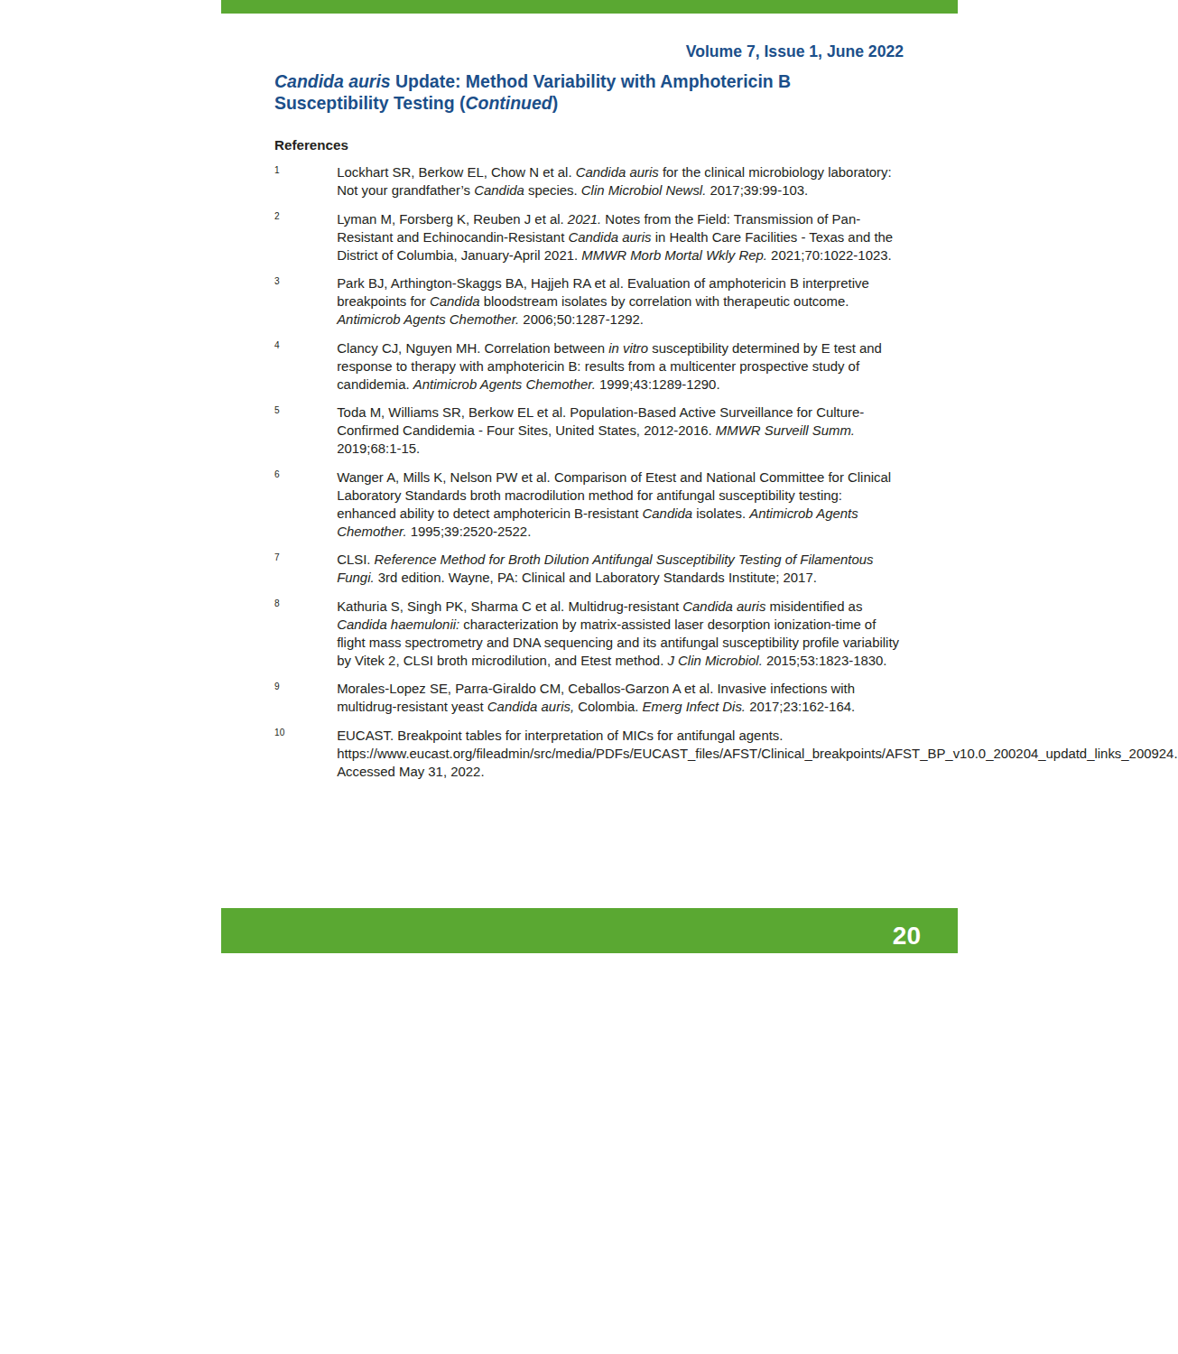Volume 7, Issue 1, June 2022
Candida auris Update: Method Variability with Amphotericin B Susceptibility Testing (Continued)
References
Lockhart SR, Berkow EL, Chow N et al. Candida auris for the clinical microbiology laboratory: Not your grandfather’s Candida species. Clin Microbiol Newsl. 2017;39:99-103.
Lyman M, Forsberg K, Reuben J et al. 2021. Notes from the Field: Transmission of Pan-Resistant and Echinocandin-Resistant Candida auris in Health Care Facilities - Texas and the District of Columbia, January-April 2021. MMWR Morb Mortal Wkly Rep. 2021;70:1022-1023.
Park BJ, Arthington-Skaggs BA, Hajjeh RA et al. Evaluation of amphotericin B interpretive breakpoints for Candida bloodstream isolates by correlation with therapeutic outcome. Antimicrob Agents Chemother. 2006;50:1287-1292.
Clancy CJ, Nguyen MH. Correlation between in vitro susceptibility determined by E test and response to therapy with amphotericin B: results from a multicenter prospective study of candidemia. Antimicrob Agents Chemother. 1999;43:1289-1290.
Toda M, Williams SR, Berkow EL et al. Population-Based Active Surveillance for Culture-Confirmed Candidemia - Four Sites, United States, 2012-2016. MMWR Surveill Summ. 2019;68:1-15.
Wanger A, Mills K, Nelson PW et al. Comparison of Etest and National Committee for Clinical Laboratory Standards broth macrodilution method for antifungal susceptibility testing: enhanced ability to detect amphotericin B-resistant Candida isolates. Antimicrob Agents Chemother. 1995;39:2520-2522.
CLSI. Reference Method for Broth Dilution Antifungal Susceptibility Testing of Filamentous Fungi. 3rd edition. Wayne, PA: Clinical and Laboratory Standards Institute; 2017.
Kathuria S, Singh PK, Sharma C et al. Multidrug-resistant Candida auris misidentified as Candida haemulonii: characterization by matrix-assisted laser desorption ionization-time of flight mass spectrometry and DNA sequencing and its antifungal susceptibility profile variability by Vitek 2, CLSI broth microdilution, and Etest method. J Clin Microbiol. 2015;53:1823-1830.
Morales-Lopez SE, Parra-Giraldo CM, Ceballos-Garzon A et al. Invasive infections with multidrug-resistant yeast Candida auris, Colombia. Emerg Infect Dis. 2017;23:162-164.
EUCAST. Breakpoint tables for interpretation of MICs for antifungal agents. https://www.eucast.org/fileadmin/src/media/PDFs/EUCAST_files/AFST/Clinical_breakpoints/AFST_BP_v10.0_200204_updatd_links_200924.pdf. Accessed May 31, 2022.
20